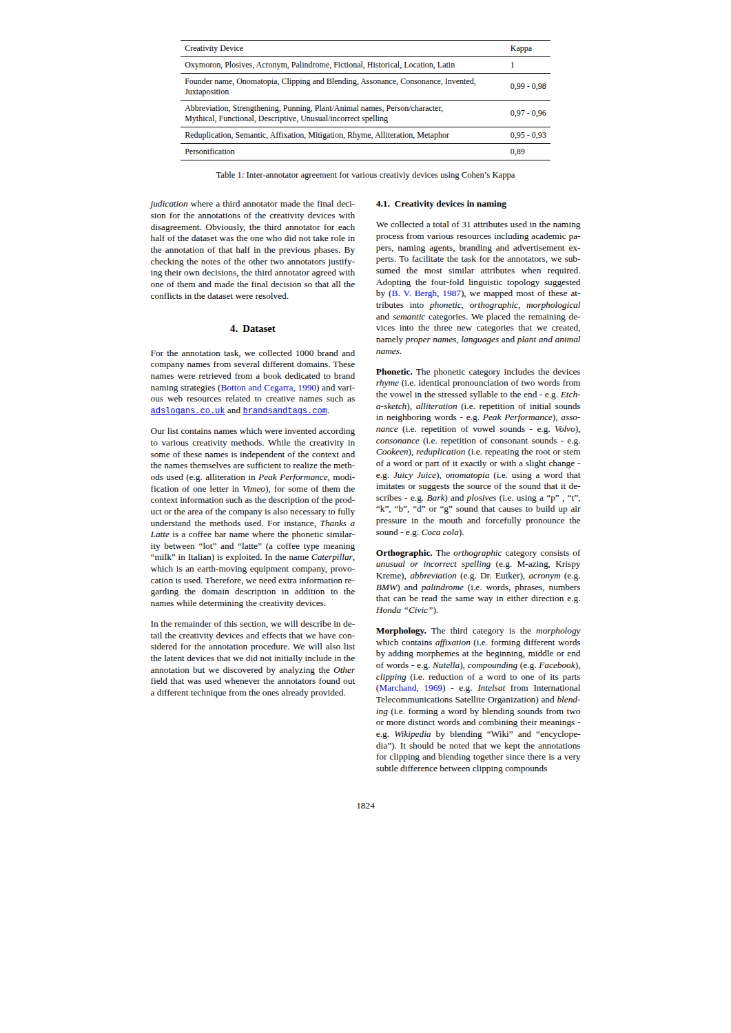| Creativity Device | Kappa |
| Oxymoron, Plosives, Acronym, Palindrome, Fictional, Historical, Location, Latin | 1 |
| Founder name, Onomatopia, Clipping and Blending, Assonance, Consonance, Invented, Juxtaposition | 0,99 - 0,98 |
| Abbreviation, Strengthening, Punning, Plant/Animal names, Person/character, Mythical, Functional, Descriptive, Unusual/incorrect spelling | 0,97 - 0,96 |
| Reduplication, Semantic, Affixation, Mitigation, Rhyme, Alliteration, Metaphor | 0,95 - 0,93 |
| Personification | 0,89 |
Table 1: Inter-annotator agreement for various creativiy devices using Cohen’s Kappa
judication where a third annotator made the final decision for the annotations of the creativity devices with disagreement. Obviously, the third annotator for each half of the dataset was the one who did not take role in the annotation of that half in the previous phases. By checking the notes of the other two annotators justifying their own decisions, the third annotator agreed with one of them and made the final decision so that all the conflicts in the dataset were resolved.
4. Dataset
For the annotation task, we collected 1000 brand and company names from several different domains. These names were retrieved from a book dedicated to brand naming strategies (Botton and Cegarra, 1990) and various web resources related to creative names such as adslogans.co.uk and brandsandtags.com.
Our list contains names which were invented according to various creativity methods. While the creativity in some of these names is independent of the context and the names themselves are sufficient to realize the methods used (e.g. alliteration in Peak Performance, modification of one letter in Vimeo), for some of them the context information such as the description of the product or the area of the company is also necessary to fully understand the methods used. For instance, Thanks a Latte is a coffee bar name where the phonetic similarity between “lot” and “latte” (a coffee type meaning “milk” in Italian) is exploited. In the name Caterpillar, which is an earth-moving equipment company, provocation is used. Therefore, we need extra information regarding the domain description in addition to the names while determining the creativity devices.
In the remainder of this section, we will describe in detail the creativity devices and effects that we have considered for the annotation procedure. We will also list the latent devices that we did not initially include in the annotation but we discovered by analyzing the Other field that was used whenever the annotators found out a different technique from the ones already provided.
4.1. Creativity devices in naming
We collected a total of 31 attributes used in the naming process from various resources including academic papers, naming agents, branding and advertisement experts. To facilitate the task for the annotators, we subsumed the most similar attributes when required. Adopting the four-fold linguistic topology suggested by (B. V. Bergh, 1987), we mapped most of these attributes into phonetic, orthographic, morphological and semantic categories. We placed the remaining devices into the three new categories that we created, namely proper names, languages and plant and animal names.
Phonetic. The phonetic category includes the devices rhyme (i.e. identical pronounciation of two words from the vowel in the stressed syllable to the end - e.g. Etch-a-sketch), alliteration (i.e. repetition of initial sounds in neighboring words - e.g. Peak Performance), assonance (i.e. repetition of vowel sounds - e.g. Volvo), consonance (i.e. repetition of consonant sounds - e.g. Cookeen), reduplication (i.e. repeating the root or stem of a word or part of it exactly or with a slight change - e.g. Juicy Juice), onomatopia (i.e. using a word that imitates or suggests the source of the sound that it describes - e.g. Bark) and plosives (i.e. using a “p” , “t”, “k”, “b”, “d” or “g” sound that causes to build up air pressure in the mouth and forcefully pronounce the sound - e.g. Coca cola).
Orthographic. The orthographic category consists of unusual or incorrect spelling (e.g. M-azing, Krispy Kreme), abbreviation (e.g. Dr. Eutker), acronym (e.g. BMW) and palindrome (i.e. words, phrases, numbers that can be read the same way in either direction e.g. Honda “Civic”).
Morphology. The third category is the morphology which contains affixation (i.e. forming different words by adding morphemes at the beginning, middle or end of words - e.g. Nutella), compounding (e.g. Facebook), clipping (i.e. reduction of a word to one of its parts (Marchand, 1969) - e.g. Intelsat from International Telecommunications Satellite Organization) and blending (i.e. forming a word by blending sounds from two or more distinct words and combining their meanings - e.g. Wikipedia by blending “Wiki” and “encyclopedia”). It should be noted that we kept the annotations for clipping and blending together since there is a very subtle difference between clipping compounds
1824